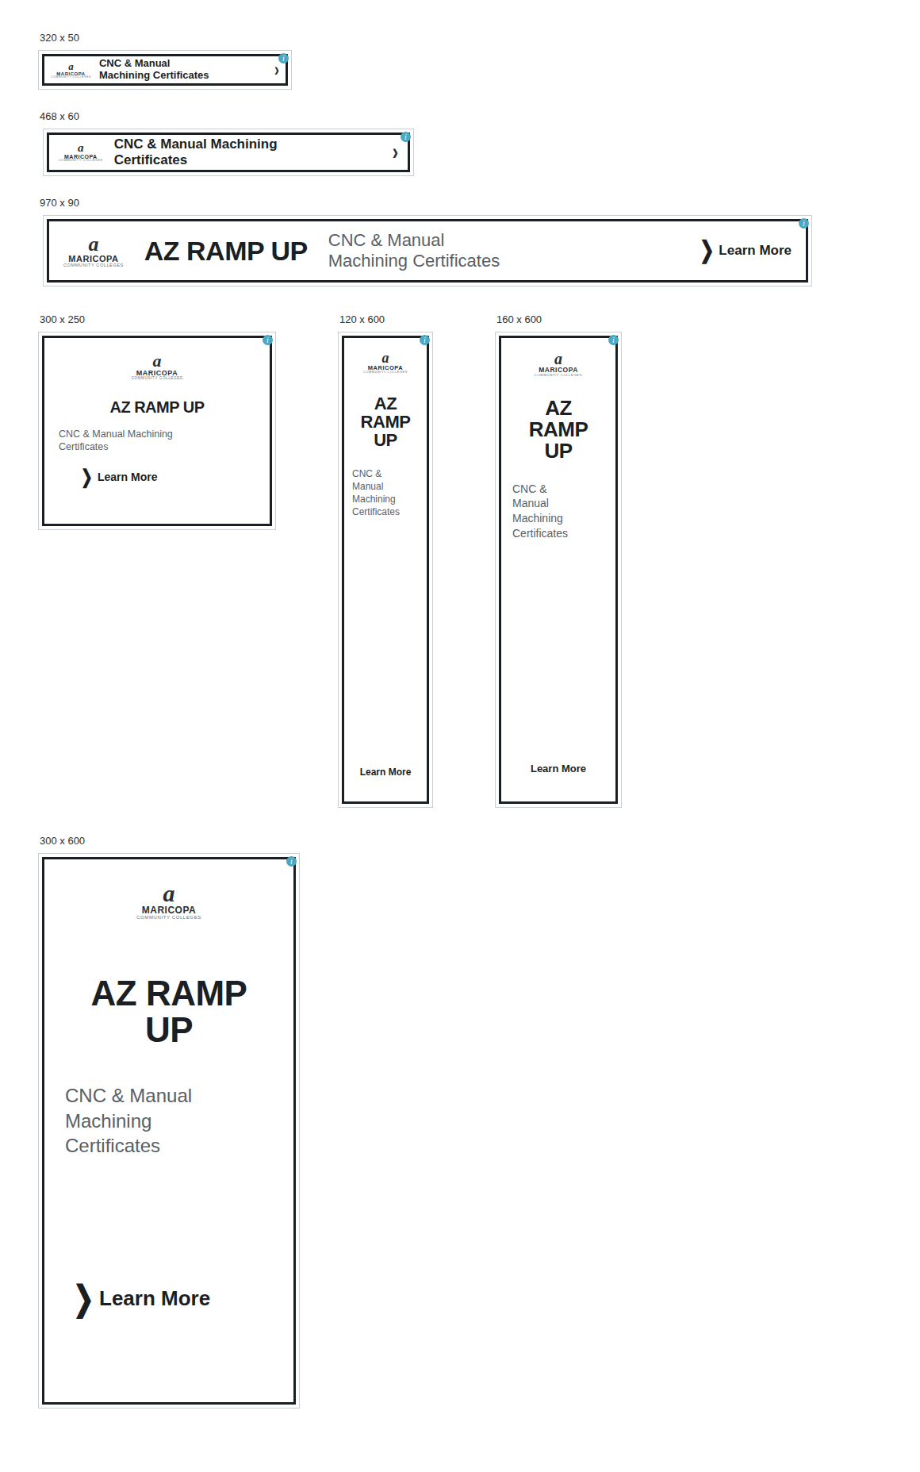320 x 50
i
a MARICOPA COMMUNITY COLLEGES
CNC & Manual
Machining Certificates
›
468 x 60
i
a MARICOPA COMMUNITY COLLEGES
CNC & Manual Machining
Certificates
›
970 x 90
i
a MARICOPA COMMUNITY COLLEGES
AZ RAMP UP
CNC & Manual
Machining Certificates
❯Learn More
300 x 250
i
a MARICOPA COMMUNITY COLLEGES
AZ RAMP UP
CNC & Manual Machining
Certificates
❯Learn More
120 x 600
i
a MARICOPA COMMUNITY COLLEGES
AZ
RAMP
UP
CNC &
Manual
Machining
Certificates
Learn More
160 x 600
i
a MARICOPA COMMUNITY COLLEGES
AZ
RAMP
UP
CNC &
Manual
Machining
Certificates
Learn More
300 x 600
i
a MARICOPA COMMUNITY COLLEGES
AZ RAMP
UP
CNC & Manual
Machining
Certificates
❯Learn More